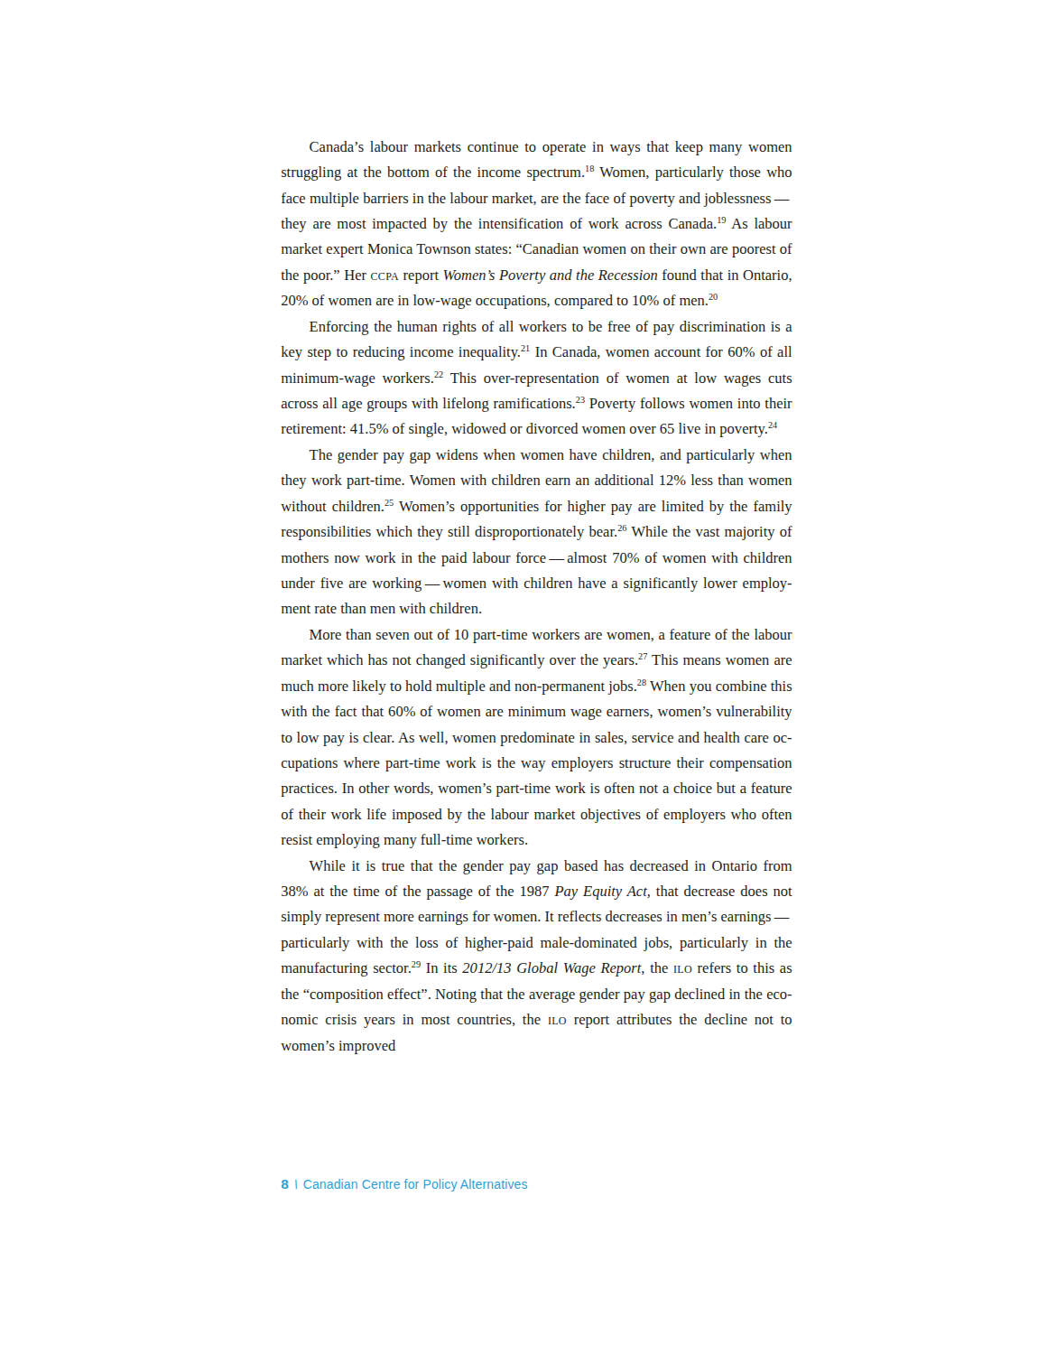Canada’s labour markets continue to operate in ways that keep many women struggling at the bottom of the income spectrum.18 Women, particularly those who face multiple barriers in the labour market, are the face of poverty and joblessness — they are most impacted by the intensification of work across Canada.19 As labour market expert Monica Townson states: “Canadian women on their own are poorest of the poor.” Her ccpa report Women’s Poverty and the Recession found that in Ontario, 20% of women are in low-wage occupations, compared to 10% of men.20
Enforcing the human rights of all workers to be free of pay discrimination is a key step to reducing income inequality.21 In Canada, women account for 60% of all minimum-wage workers.22 This over-representation of women at low wages cuts across all age groups with lifelong ramifications.23 Poverty follows women into their retirement: 41.5% of single, widowed or divorced women over 65 live in poverty.24
The gender pay gap widens when women have children, and particularly when they work part-time. Women with children earn an additional 12% less than women without children.25 Women’s opportunities for higher pay are limited by the family responsibilities which they still disproportionately bear.26 While the vast majority of mothers now work in the paid labour force — almost 70% of women with children under five are working — women with children have a significantly lower employment rate than men with children.
More than seven out of 10 part-time workers are women, a feature of the labour market which has not changed significantly over the years.27 This means women are much more likely to hold multiple and non-permanent jobs.28 When you combine this with the fact that 60% of women are minimum wage earners, women’s vulnerability to low pay is clear. As well, women predominate in sales, service and health care occupations where part-time work is the way employers structure their compensation practices. In other words, women’s part-time work is often not a choice but a feature of their work life imposed by the labour market objectives of employers who often resist employing many full-time workers.
While it is true that the gender pay gap based has decreased in Ontario from 38% at the time of the passage of the 1987 Pay Equity Act, that decrease does not simply represent more earnings for women. It reflects decreases in men’s earnings — particularly with the loss of higher-paid male-dominated jobs, particularly in the manufacturing sector.29 In its 2012/13 Global Wage Report, the ilo refers to this as the “composition effect”. Noting that the average gender pay gap declined in the economic crisis years in most countries, the ilo report attributes the decline not to women’s improved
8 \ Canadian Centre for Policy Alternatives